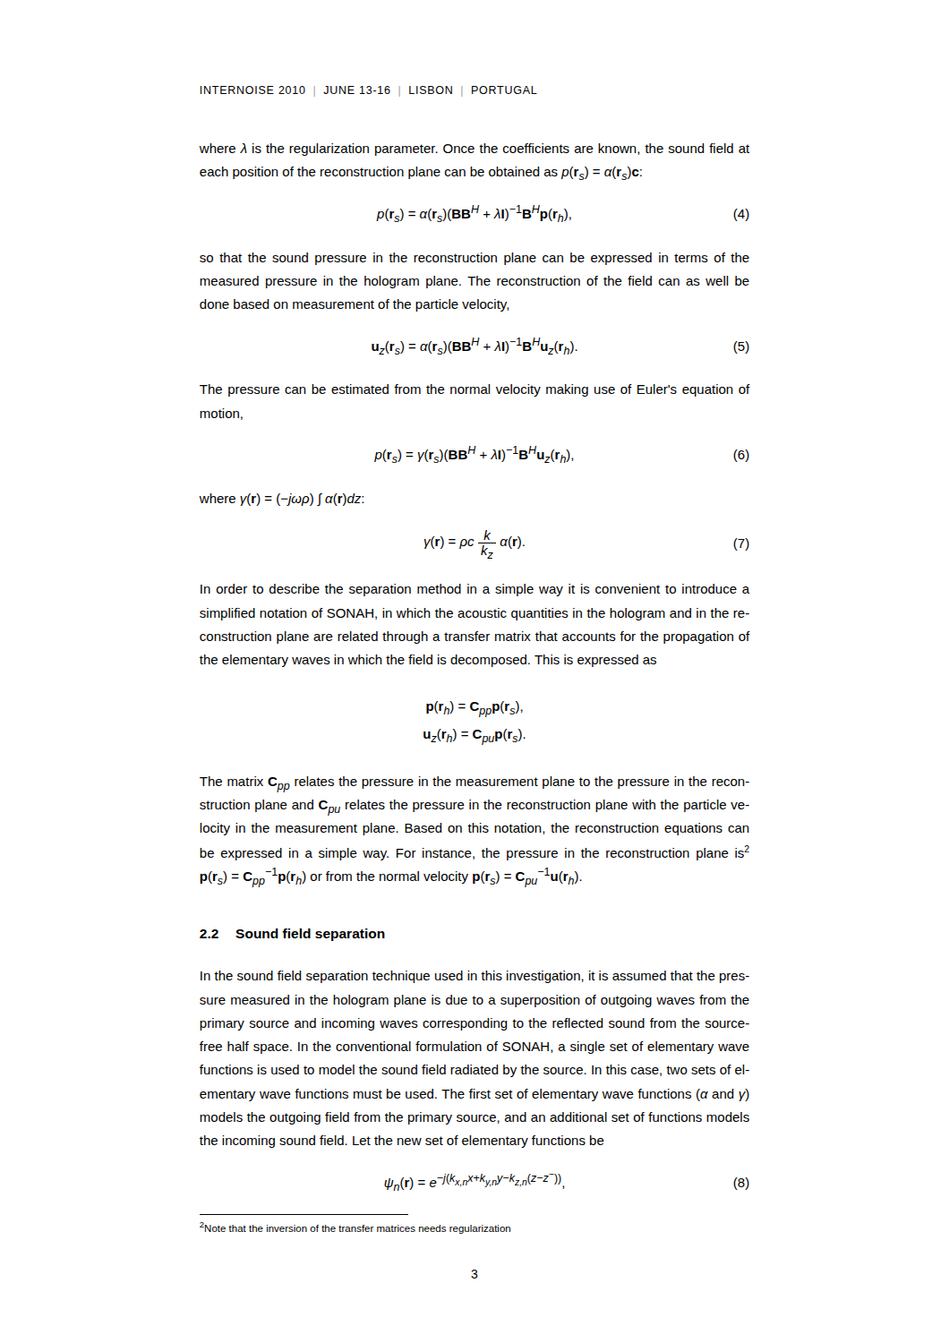INTERNOISE 2010 | JUNE 13-16 | LISBON | PORTUGAL
where λ is the regularization parameter. Once the coefficients are known, the sound field at each position of the reconstruction plane can be obtained as p(rs) = α(rs)c:
p(rs) = α(rs)(BBH + λI)−1BHp(rh), (4)
so that the sound pressure in the reconstruction plane can be expressed in terms of the measured pressure in the hologram plane. The reconstruction of the field can as well be done based on measurement of the particle velocity,
uz(rs) = α(rs)(BBH + λI)−1BHuz(rh). (5)
The pressure can be estimated from the normal velocity making use of Euler's equation of motion,
p(rs) = γ(rs)(BBH + λI)−1BHuz(rh), (6)
where γ(r) = (−jωρ) ∫ α(r)dz:
γ(r) = ρc kkz α(r). (7)
In order to describe the separation method in a simple way it is convenient to introduce a simplified notation of SONAH, in which the acoustic quantities in the hologram and in the reconstruction plane are related through a transfer matrix that accounts for the propagation of the elementary waves in which the field is decomposed. This is expressed as
p(rh) = Cppp(rs),
uz(rh) = Cpup(rs).
The matrix Cpp relates the pressure in the measurement plane to the pressure in the reconstruction plane and Cpu relates the pressure in the reconstruction plane with the particle velocity in the measurement plane. Based on this notation, the reconstruction equations can be expressed in a simple way. For instance, the pressure in the reconstruction plane is2 p(rs) = Cpp−1p(rh) or from the normal velocity p(rs) = Cpu−1u(rh).
2.2 Sound field separation
In the sound field separation technique used in this investigation, it is assumed that the pressure measured in the hologram plane is due to a superposition of outgoing waves from the primary source and incoming waves corresponding to the reflected sound from the source-free half space. In the conventional formulation of SONAH, a single set of elementary wave functions is used to model the sound field radiated by the source. In this case, two sets of elementary wave functions must be used. The first set of elementary wave functions (α and γ) models the outgoing field from the primary source, and an additional set of functions models the incoming sound field. Let the new set of elementary functions be
ψn(r) = e−j(kx,nx+ky,ny−kz,n(z−z−)), (8)
2Note that the inversion of the transfer matrices needs regularization
3